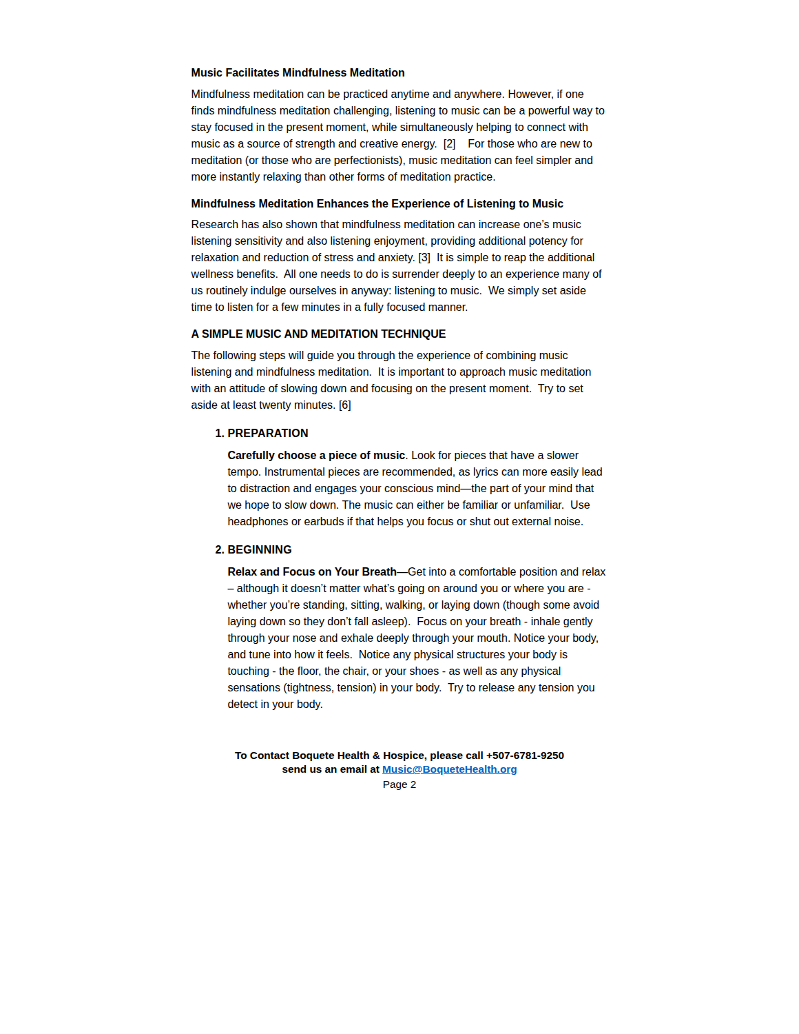Music Facilitates Mindfulness Meditation
Mindfulness meditation can be practiced anytime and anywhere. However, if one finds mindfulness meditation challenging, listening to music can be a powerful way to stay focused in the present moment, while simultaneously helping to connect with music as a source of strength and creative energy. [2] For those who are new to meditation (or those who are perfectionists), music meditation can feel simpler and more instantly relaxing than other forms of meditation practice.
Mindfulness Meditation Enhances the Experience of Listening to Music
Research has also shown that mindfulness meditation can increase one’s music listening sensitivity and also listening enjoyment, providing additional potency for relaxation and reduction of stress and anxiety. [3] It is simple to reap the additional wellness benefits. All one needs to do is surrender deeply to an experience many of us routinely indulge ourselves in anyway: listening to music. We simply set aside time to listen for a few minutes in a fully focused manner.
A SIMPLE MUSIC AND MEDITATION TECHNIQUE
The following steps will guide you through the experience of combining music listening and mindfulness meditation. It is important to approach music meditation with an attitude of slowing down and focusing on the present moment. Try to set aside at least twenty minutes. [6]
PREPARATION
Carefully choose a piece of music. Look for pieces that have a slower tempo. Instrumental pieces are recommended, as lyrics can more easily lead to distraction and engages your conscious mind—the part of your mind that we hope to slow down. The music can either be familiar or unfamiliar. Use headphones or earbuds if that helps you focus or shut out external noise.
BEGINNING
Relax and Focus on Your Breath—Get into a comfortable position and relax – although it doesn’t matter what’s going on around you or where you are - whether you’re standing, sitting, walking, or laying down (though some avoid laying down so they don’t fall asleep). Focus on your breath - inhale gently through your nose and exhale deeply through your mouth. Notice your body, and tune into how it feels. Notice any physical structures your body is touching - the floor, the chair, or your shoes - as well as any physical sensations (tightness, tension) in your body. Try to release any tension you detect in your body.
To Contact Boquete Health & Hospice, please call +507-6781-9250
send us an email at Music@BoqueteHealth.org
Page 2